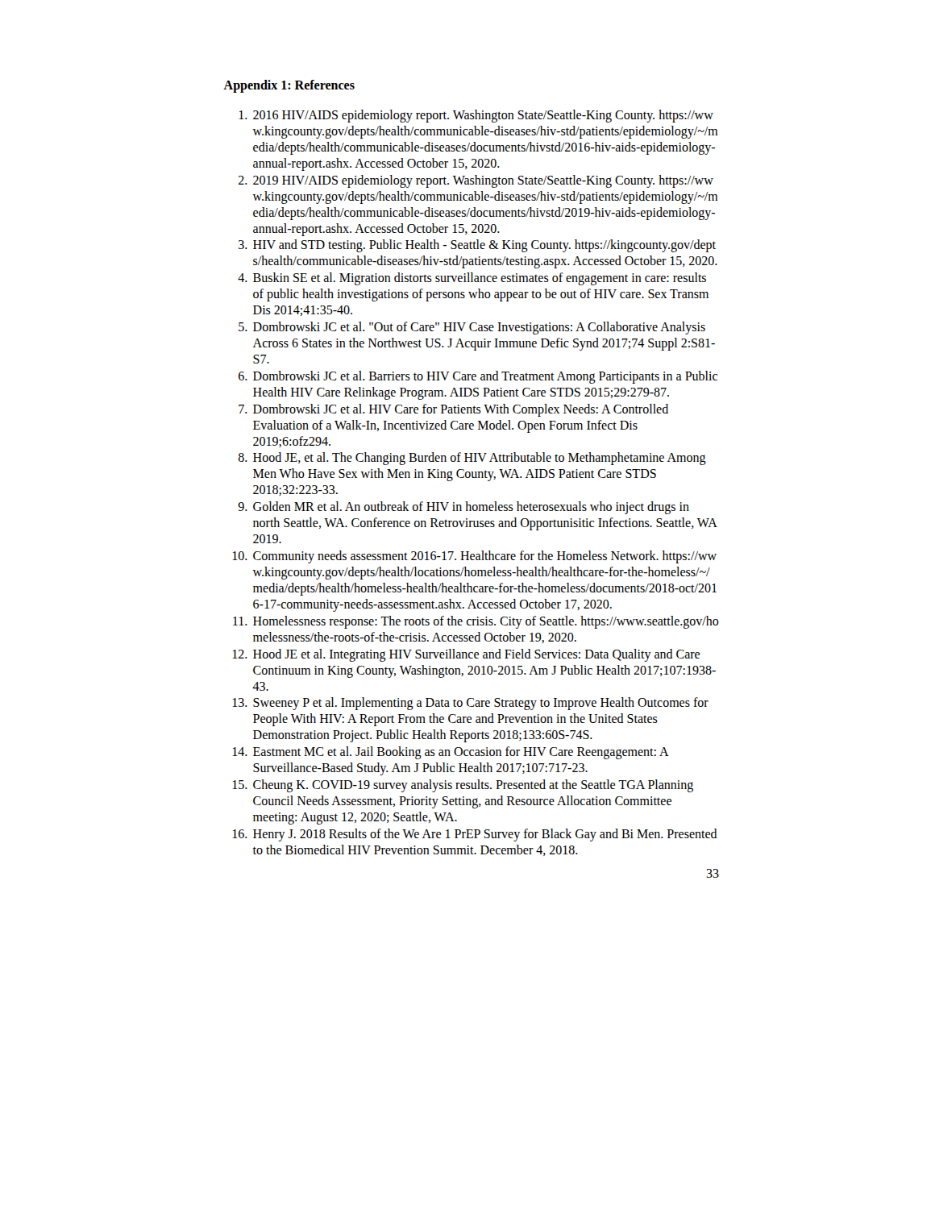Appendix 1: References
2016 HIV/AIDS epidemiology report. Washington State/Seattle-King County. https://www.kingcounty.gov/depts/health/communicable-diseases/hiv-std/patients/epidemiology/~/media/depts/health/communicable-diseases/documents/hivstd/2016-hiv-aids-epidemiology-annual-report.ashx. Accessed October 15, 2020.
2019 HIV/AIDS epidemiology report. Washington State/Seattle-King County. https://www.kingcounty.gov/depts/health/communicable-diseases/hiv-std/patients/epidemiology/~/media/depts/health/communicable-diseases/documents/hivstd/2019-hiv-aids-epidemiology-annual-report.ashx. Accessed October 15, 2020.
HIV and STD testing. Public Health - Seattle & King County. https://kingcounty.gov/depts/health/communicable-diseases/hiv-std/patients/testing.aspx. Accessed October 15, 2020.
Buskin SE et al. Migration distorts surveillance estimates of engagement in care: results of public health investigations of persons who appear to be out of HIV care. Sex Transm Dis 2014;41:35-40.
Dombrowski JC et al. "Out of Care" HIV Case Investigations: A Collaborative Analysis Across 6 States in the Northwest US. J Acquir Immune Defic Synd 2017;74 Suppl 2:S81-S7.
Dombrowski JC et al. Barriers to HIV Care and Treatment Among Participants in a Public Health HIV Care Relinkage Program. AIDS Patient Care STDS 2015;29:279-87.
Dombrowski JC et al. HIV Care for Patients With Complex Needs: A Controlled Evaluation of a Walk-In, Incentivized Care Model. Open Forum Infect Dis 2019;6:ofz294.
Hood JE, et al. The Changing Burden of HIV Attributable to Methamphetamine Among Men Who Have Sex with Men in King County, WA. AIDS Patient Care STDS 2018;32:223-33.
Golden MR et al. An outbreak of HIV in homeless heterosexuals who inject drugs in north Seattle, WA. Conference on Retroviruses and Opportunisitic Infections. Seattle, WA 2019.
Community needs assessment 2016-17. Healthcare for the Homeless Network. https://www.kingcounty.gov/depts/health/locations/homeless-health/healthcare-for-the-homeless/~/media/depts/health/homeless-health/healthcare-for-the-homeless/documents/2018-oct/2016-17-community-needs-assessment.ashx. Accessed October 17, 2020.
Homelessness response: The roots of the crisis. City of Seattle. https://www.seattle.gov/homelessness/the-roots-of-the-crisis. Accessed October 19, 2020.
Hood JE et al. Integrating HIV Surveillance and Field Services: Data Quality and Care Continuum in King County, Washington, 2010-2015. Am J Public Health 2017;107:1938-43.
Sweeney P et al. Implementing a Data to Care Strategy to Improve Health Outcomes for People With HIV: A Report From the Care and Prevention in the United States Demonstration Project. Public Health Reports 2018;133:60S-74S.
Eastment MC et al. Jail Booking as an Occasion for HIV Care Reengagement: A Surveillance-Based Study. Am J Public Health 2017;107:717-23.
Cheung K. COVID-19 survey analysis results. Presented at the Seattle TGA Planning Council Needs Assessment, Priority Setting, and Resource Allocation Committee meeting: August 12, 2020; Seattle, WA.
Henry J. 2018 Results of the We Are 1 PrEP Survey for Black Gay and Bi Men. Presented to the Biomedical HIV Prevention Summit. December 4, 2018.
33